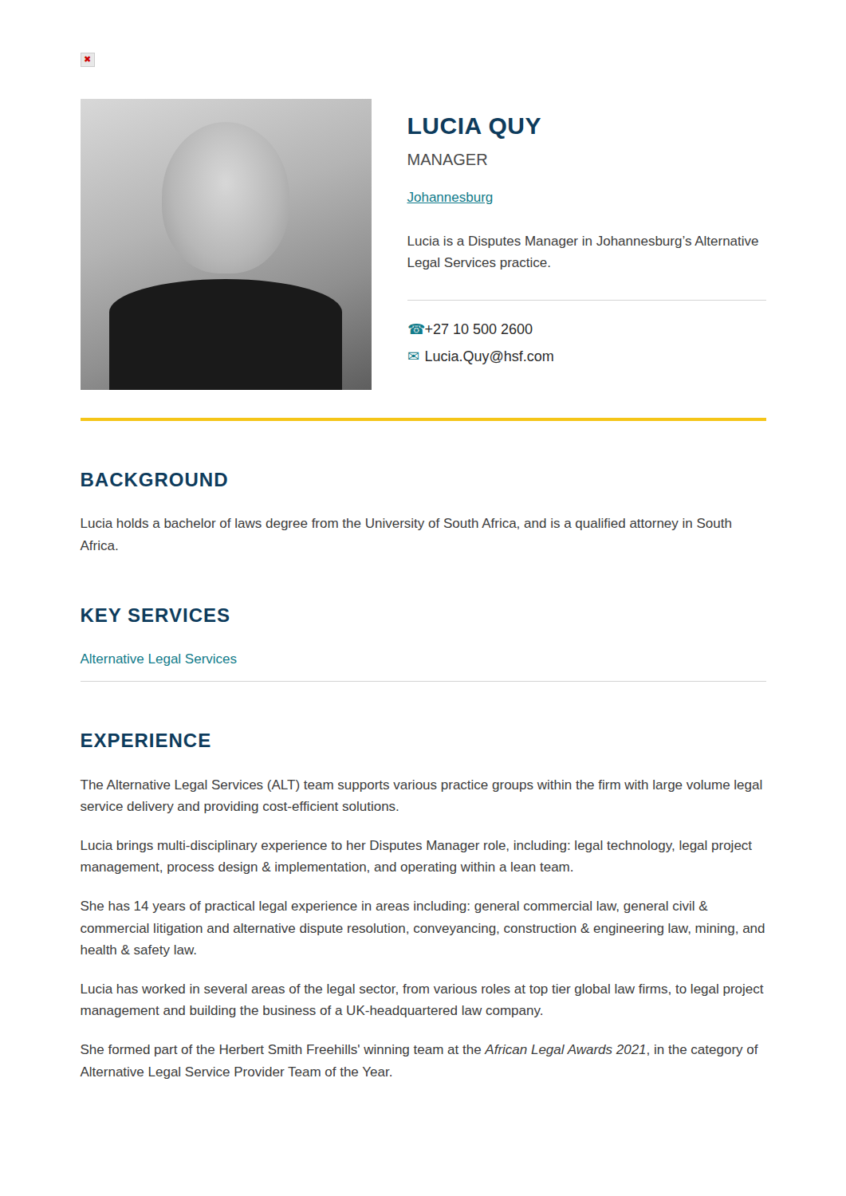✖
LUCIA QUY
MANAGER
Johannesburg
Lucia is a Disputes Manager in Johannesburg’s Alternative Legal Services practice.
☎+27 10 500 2600
✉Lucia.Quy@hsf.com
BACKGROUND
Lucia holds a bachelor of laws degree from the University of South Africa, and is a qualified attorney in South Africa.
KEY SERVICES
Alternative Legal Services
EXPERIENCE
The Alternative Legal Services (ALT) team supports various practice groups within the firm with large volume legal service delivery and providing cost-efficient solutions.
Lucia brings multi-disciplinary experience to her Disputes Manager role, including: legal technology, legal project management, process design & implementation, and operating within a lean team.
She has 14 years of practical legal experience in areas including: general commercial law, general civil & commercial litigation and alternative dispute resolution, conveyancing, construction & engineering law, mining, and health & safety law.
Lucia has worked in several areas of the legal sector, from various roles at top tier global law firms, to legal project management and building the business of a UK-headquartered law company.
She formed part of the Herbert Smith Freehills' winning team at the African Legal Awards 2021, in the category of Alternative Legal Service Provider Team of the Year.